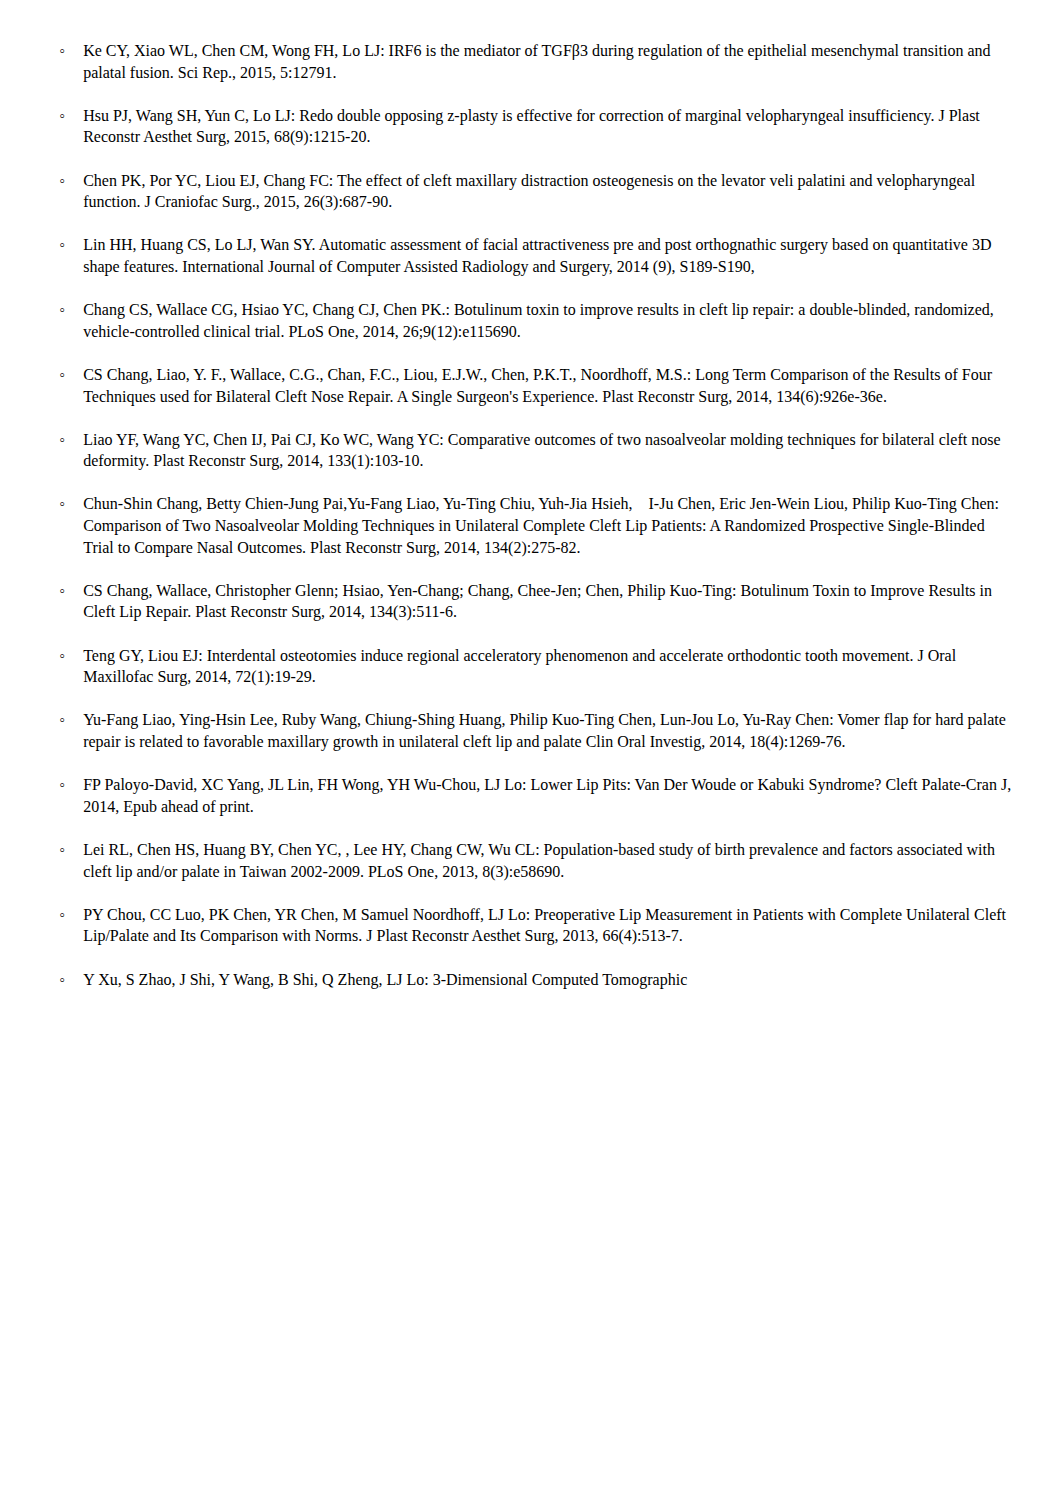Ke CY, Xiao WL, Chen CM, Wong FH, Lo LJ: IRF6 is the mediator of TGFβ3 during regulation of the epithelial mesenchymal transition and palatal fusion. Sci Rep., 2015, 5:12791.
Hsu PJ, Wang SH, Yun C, Lo LJ: Redo double opposing z-plasty is effective for correction of marginal velopharyngeal insufficiency. J Plast Reconstr Aesthet Surg, 2015, 68(9):1215-20.
Chen PK, Por YC, Liou EJ, Chang FC: The effect of cleft maxillary distraction osteogenesis on the levator veli palatini and velopharyngeal function. J Craniofac Surg., 2015, 26(3):687-90.
Lin HH, Huang CS, Lo LJ, Wan SY. Automatic assessment of facial attractiveness pre and post orthognathic surgery based on quantitative 3D shape features. International Journal of Computer Assisted Radiology and Surgery, 2014 (9), S189-S190,
Chang CS, Wallace CG, Hsiao YC, Chang CJ, Chen PK.: Botulinum toxin to improve results in cleft lip repair: a double-blinded, randomized, vehicle-controlled clinical trial. PLoS One, 2014, 26;9(12):e115690.
CS Chang, Liao, Y. F., Wallace, C.G., Chan, F.C., Liou, E.J.W., Chen, P.K.T., Noordhoff, M.S.: Long Term Comparison of the Results of Four Techniques used for Bilateral Cleft Nose Repair. A Single Surgeon's Experience. Plast Reconstr Surg, 2014, 134(6):926e-36e.
Liao YF, Wang YC, Chen IJ, Pai CJ, Ko WC, Wang YC: Comparative outcomes of two nasoalveolar molding techniques for bilateral cleft nose deformity. Plast Reconstr Surg, 2014, 133(1):103-10.
Chun-Shin Chang, Betty Chien-Jung Pai,Yu-Fang Liao, Yu-Ting Chiu, Yuh-Jia Hsieh, I-Ju Chen, Eric Jen-Wein Liou, Philip Kuo-Ting Chen: Comparison of Two Nasoalveolar Molding Techniques in Unilateral Complete Cleft Lip Patients: A Randomized Prospective Single-Blinded Trial to Compare Nasal Outcomes. Plast Reconstr Surg, 2014, 134(2):275-82.
CS Chang, Wallace, Christopher Glenn; Hsiao, Yen-Chang; Chang, Chee-Jen; Chen, Philip Kuo-Ting: Botulinum Toxin to Improve Results in Cleft Lip Repair. Plast Reconstr Surg, 2014, 134(3):511-6.
Teng GY, Liou EJ: Interdental osteotomies induce regional acceleratory phenomenon and accelerate orthodontic tooth movement. J Oral Maxillofac Surg, 2014, 72(1):19-29.
Yu-Fang Liao, Ying-Hsin Lee, Ruby Wang, Chiung-Shing Huang, Philip Kuo-Ting Chen, Lun-Jou Lo, Yu-Ray Chen: Vomer flap for hard palate repair is related to favorable maxillary growth in unilateral cleft lip and palate Clin Oral Investig, 2014, 18(4):1269-76.
FP Paloyo-David, XC Yang, JL Lin, FH Wong, YH Wu-Chou, LJ Lo: Lower Lip Pits: Van Der Woude or Kabuki Syndrome? Cleft Palate-Cran J, 2014, Epub ahead of print.
Lei RL, Chen HS, Huang BY, Chen YC, , Lee HY, Chang CW, Wu CL: Population-based study of birth prevalence and factors associated with cleft lip and/or palate in Taiwan 2002-2009. PLoS One, 2013, 8(3):e58690.
PY Chou, CC Luo, PK Chen, YR Chen, M Samuel Noordhoff, LJ Lo: Preoperative Lip Measurement in Patients with Complete Unilateral Cleft Lip/Palate and Its Comparison with Norms. J Plast Reconstr Aesthet Surg, 2013, 66(4):513-7.
Y Xu, S Zhao, J Shi, Y Wang, B Shi, Q Zheng, LJ Lo: 3-Dimensional Computed Tomographic